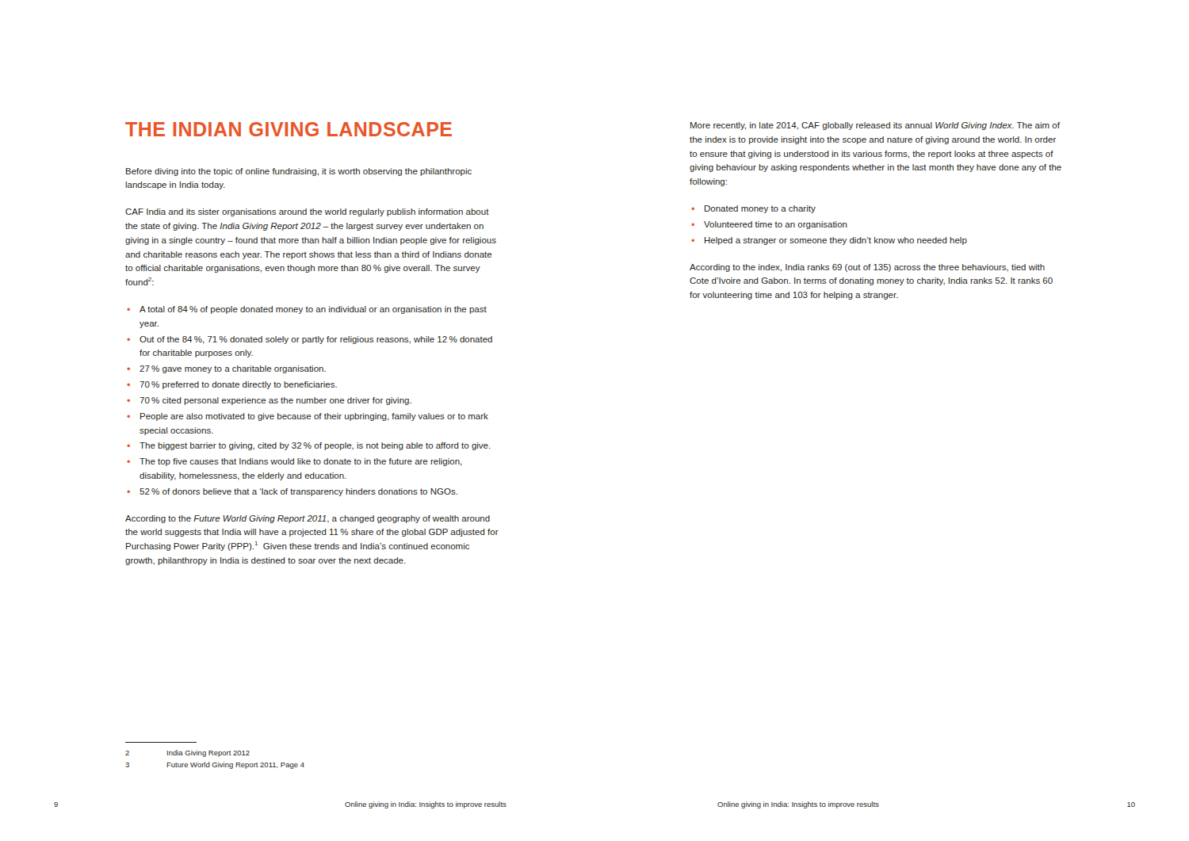The Indian giving landscape
Before diving into the topic of online fundraising, it is worth observing the philanthropic landscape in India today.
CAF India and its sister organisations around the world regularly publish information about the state of giving. The India Giving Report 2012 – the largest survey ever undertaken on giving in a single country – found that more than half a billion Indian people give for religious and charitable reasons each year. The report shows that less than a third of Indians donate to official charitable organisations, even though more than 80 % give overall. The survey found2:
A total of 84 % of people donated money to an individual or an organisation in the past year.
Out of the 84 %, 71 % donated solely or partly for religious reasons, while 12 % donated for charitable purposes only.
27 % gave money to a charitable organisation.
70 % preferred to donate directly to beneficiaries.
70 % cited personal experience as the number one driver for giving.
People are also motivated to give because of their upbringing, family values or to mark special occasions.
The biggest barrier to giving, cited by 32 % of people, is not being able to afford to give.
The top five causes that Indians would like to donate to in the future are religion, disability, homelessness, the elderly and education.
52 % of donors believe that a ‘lack of transparency hinders donations to NGOs.
According to the Future World Giving Report 2011, a changed geography of wealth around the world suggests that India will have a projected 11 % share of the global GDP adjusted for Purchasing Power Parity (PPP).1 Given these trends and India’s continued economic growth, philanthropy in India is destined to soar over the next decade.
More recently, in late 2014, CAF globally released its annual World Giving Index. The aim of the index is to provide insight into the scope and nature of giving around the world. In order to ensure that giving is understood in its various forms, the report looks at three aspects of giving behaviour by asking respondents whether in the last month they have done any of the following:
Donated money to a charity
Volunteered time to an organisation
Helped a stranger or someone they didn’t know who needed help
According to the index, India ranks 69 (out of 135) across the three behaviours, tied with Cote d’Ivoire and Gabon. In terms of donating money to charity, India ranks 52. It ranks 60 for volunteering time and 103 for helping a stranger.
| 2 | India Giving Report 2012 |
| 3 | Future World Giving Report 2011, Page 4 |
9
Online giving in India: Insights to improve results
Online giving in India: Insights to improve results
10